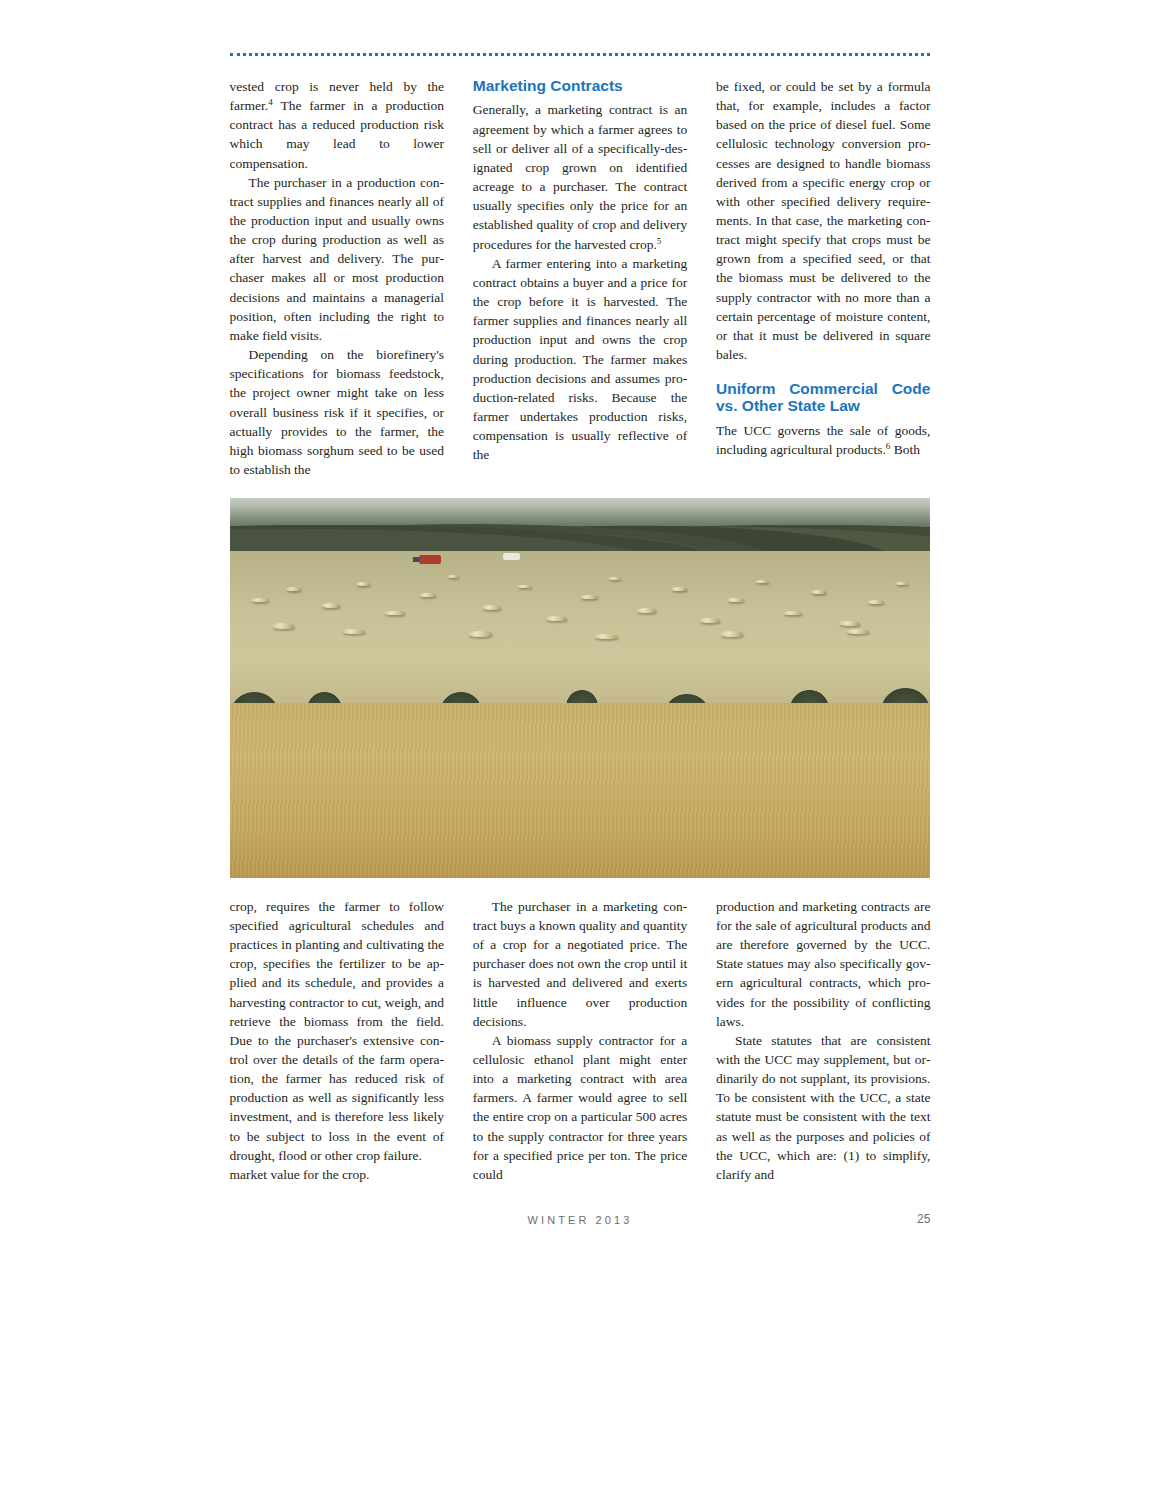vested crop is never held by the farmer.4 The farmer in a production contract has a reduced production risk which may lead to lower compensation.
The purchaser in a production contract supplies and finances nearly all of the production input and usually owns the crop during production as well as after harvest and delivery. The purchaser makes all or most production decisions and maintains a managerial position, often including the right to make field visits.
Depending on the biorefinery's specifications for biomass feedstock, the project owner might take on less overall business risk if it specifies, or actually provides to the farmer, the high biomass sorghum seed to be used to establish the
Marketing Contracts
Generally, a marketing contract is an agreement by which a farmer agrees to sell or deliver all of a specifically-designated crop grown on identified acreage to a purchaser. The contract usually specifies only the price for an established quality of crop and delivery procedures for the harvested crop.5
A farmer entering into a marketing contract obtains a buyer and a price for the crop before it is harvested. The farmer supplies and finances nearly all production input and owns the crop during production. The farmer makes production decisions and assumes production-related risks. Because the farmer undertakes production risks, compensation is usually reflective of the
be fixed, or could be set by a formula that, for example, includes a factor based on the price of diesel fuel. Some cellulosic technology conversion processes are designed to handle biomass derived from a specific energy crop or with other specified delivery requirements. In that case, the marketing contract might specify that crops must be grown from a specified seed, or that the biomass must be delivered to the supply contractor with no more than a certain percentage of moisture content, or that it must be delivered in square bales.
Uniform Commercial Code vs. Other State Law
The UCC governs the sale of goods, including agricultural products.6 Both
crop, requires the farmer to follow specified agricultural schedules and practices in planting and cultivating the crop, specifies the fertilizer to be applied and its schedule, and provides a harvesting contractor to cut, weigh, and retrieve the biomass from the field. Due to the purchaser's extensive control over the details of the farm operation, the farmer has reduced risk of production as well as significantly less investment, and is therefore less likely to be subject to loss in the event of drought, flood or other crop failure.
market value for the crop.
The purchaser in a marketing contract buys a known quality and quantity of a crop for a negotiated price. The purchaser does not own the crop until it is harvested and delivered and exerts little influence over production decisions.
A biomass supply contractor for a cellulosic ethanol plant might enter into a marketing contract with area farmers. A farmer would agree to sell the entire crop on a particular 500 acres to the supply contractor for three years for a specified price per ton. The price could
production and marketing contracts are for the sale of agricultural products and are therefore governed by the UCC. State statues may also specifically govern agricultural contracts, which provides for the possibility of conflicting laws.
State statutes that are consistent with the UCC may supplement, but ordinarily do not supplant, its provisions. To be consistent with the UCC, a state statute must be consistent with the text as well as the purposes and policies of the UCC, which are: (1) to simplify, clarify and
Winter 2013 25